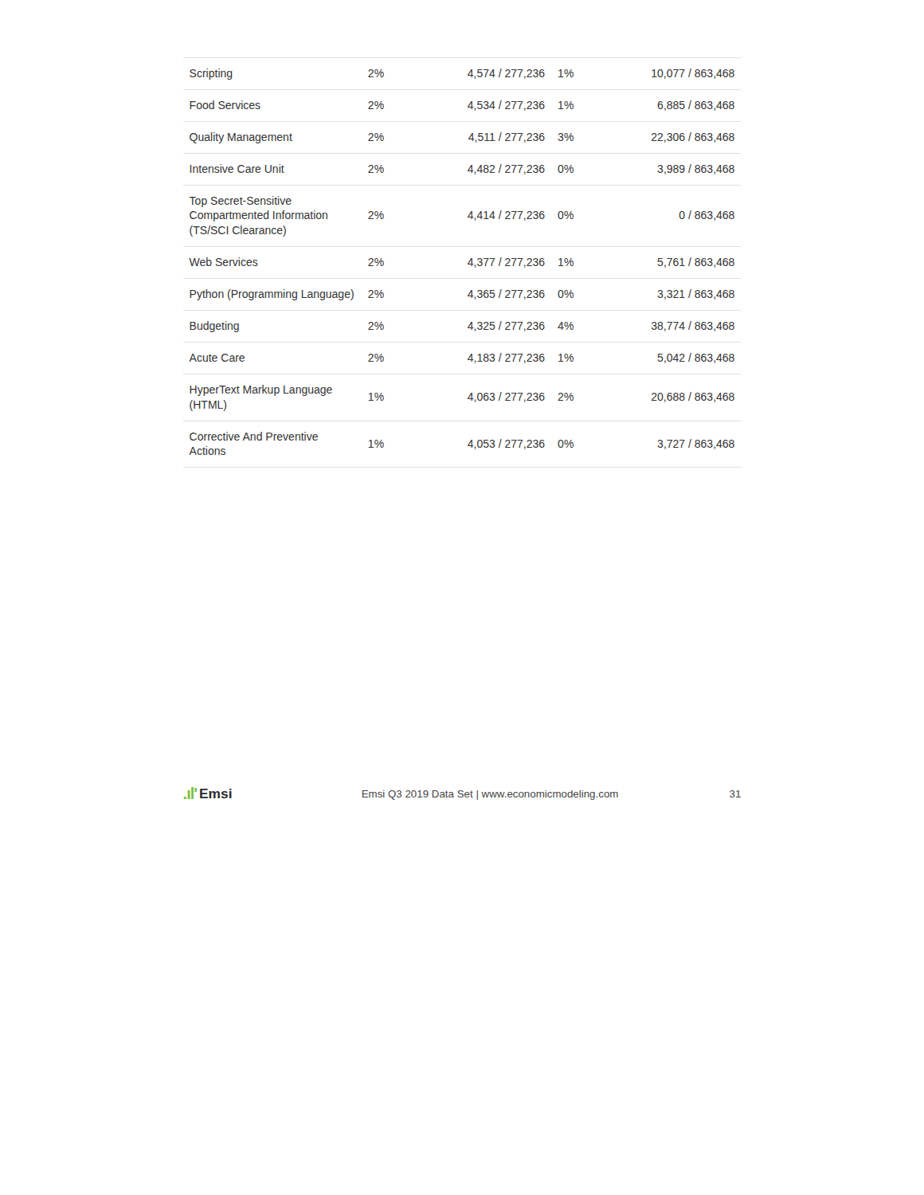| Scripting | 2% | 4,574 / 277,236 | 1% | 10,077 / 863,468 |
| Food Services | 2% | 4,534 / 277,236 | 1% | 6,885 / 863,468 |
| Quality Management | 2% | 4,511 / 277,236 | 3% | 22,306 / 863,468 |
| Intensive Care Unit | 2% | 4,482 / 277,236 | 0% | 3,989 / 863,468 |
| Top Secret-Sensitive Compartmented Information (TS/SCI Clearance) | 2% | 4,414 / 277,236 | 0% | 0 / 863,468 |
| Web Services | 2% | 4,377 / 277,236 | 1% | 5,761 / 863,468 |
| Python (Programming Language) | 2% | 4,365 / 277,236 | 0% | 3,321 / 863,468 |
| Budgeting | 2% | 4,325 / 277,236 | 4% | 38,774 / 863,468 |
| Acute Care | 2% | 4,183 / 277,236 | 1% | 5,042 / 863,468 |
| HyperText Markup Language (HTML) | 1% | 4,063 / 277,236 | 2% | 20,688 / 863,468 |
| Corrective And Preventive Actions | 1% | 4,053 / 277,236 | 0% | 3,727 / 863,468 |
.ıl'Emsi
Emsi Q3 2019 Data Set | www.economicmodeling.com
31